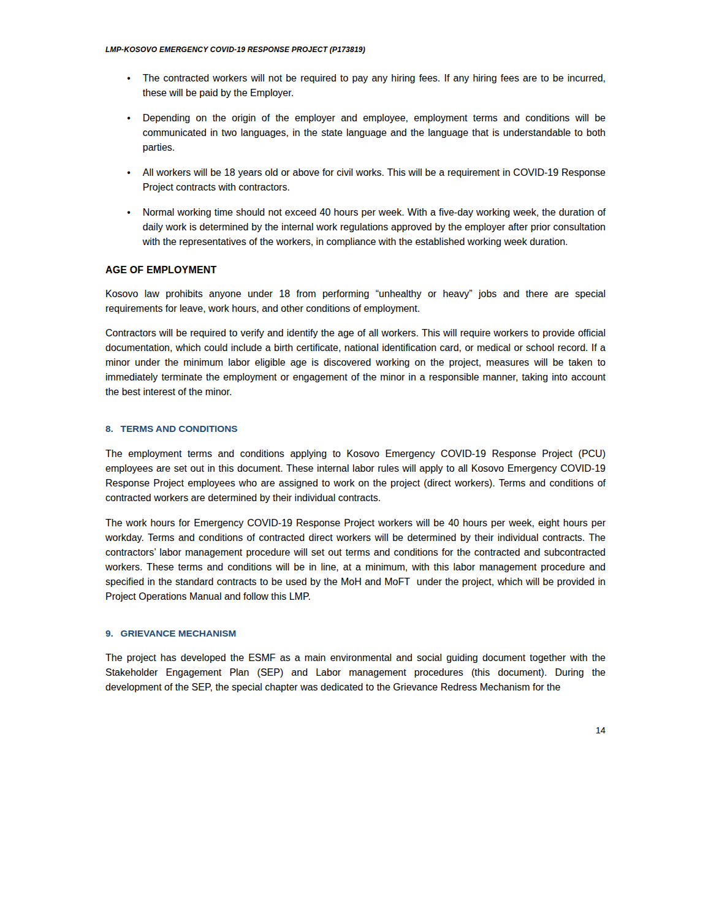LMP-KOSOVO EMERGENCY COVID-19 RESPONSE PROJECT (P173819)
The contracted workers will not be required to pay any hiring fees. If any hiring fees are to be incurred, these will be paid by the Employer.
Depending on the origin of the employer and employee, employment terms and conditions will be communicated in two languages, in the state language and the language that is understandable to both parties.
All workers will be 18 years old or above for civil works. This will be a requirement in COVID-19 Response Project contracts with contractors.
Normal working time should not exceed 40 hours per week. With a five-day working week, the duration of daily work is determined by the internal work regulations approved by the employer after prior consultation with the representatives of the workers, in compliance with the established working week duration.
AGE OF EMPLOYMENT
Kosovo law prohibits anyone under 18 from performing “unhealthy or heavy” jobs and there are special requirements for leave, work hours, and other conditions of employment.
Contractors will be required to verify and identify the age of all workers. This will require workers to provide official documentation, which could include a birth certificate, national identification card, or medical or school record. If a minor under the minimum labor eligible age is discovered working on the project, measures will be taken to immediately terminate the employment or engagement of the minor in a responsible manner, taking into account the best interest of the minor.
8. TERMS AND CONDITIONS
The employment terms and conditions applying to Kosovo Emergency COVID-19 Response Project (PCU) employees are set out in this document. These internal labor rules will apply to all Kosovo Emergency COVID-19 Response Project employees who are assigned to work on the project (direct workers). Terms and conditions of contracted workers are determined by their individual contracts.
The work hours for Emergency COVID-19 Response Project workers will be 40 hours per week, eight hours per workday. Terms and conditions of contracted direct workers will be determined by their individual contracts. The contractors’ labor management procedure will set out terms and conditions for the contracted and subcontracted workers. These terms and conditions will be in line, at a minimum, with this labor management procedure and specified in the standard contracts to be used by the MoH and MoFT under the project, which will be provided in Project Operations Manual and follow this LMP.
9. GRIEVANCE MECHANISM
The project has developed the ESMF as a main environmental and social guiding document together with the Stakeholder Engagement Plan (SEP) and Labor management procedures (this document). During the development of the SEP, the special chapter was dedicated to the Grievance Redress Mechanism for the
14